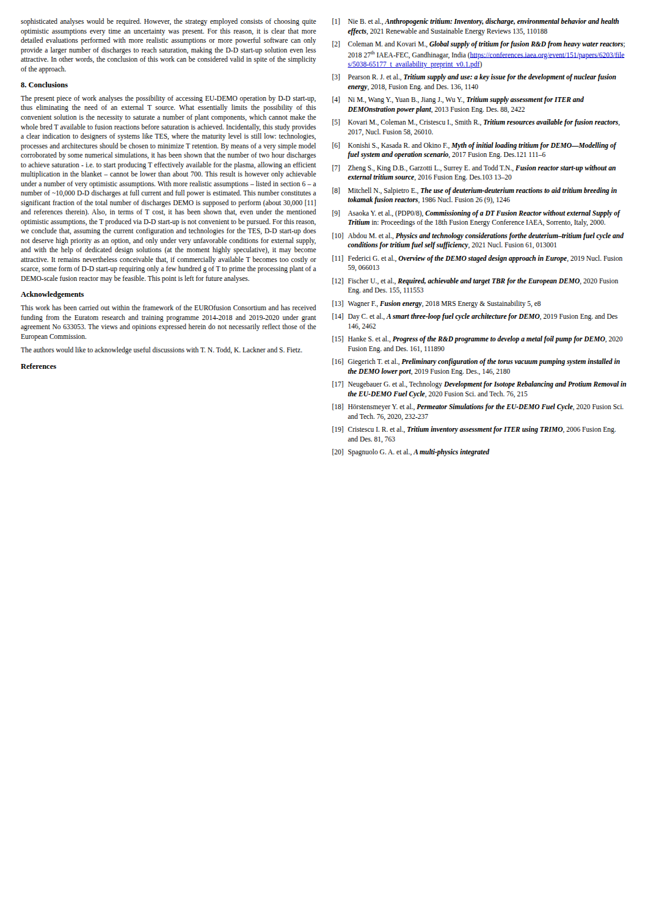sophisticated analyses would be required. However, the strategy employed consists of choosing quite optimistic assumptions every time an uncertainty was present. For this reason, it is clear that more detailed evaluations performed with more realistic assumptions or more powerful software can only provide a larger number of discharges to reach saturation, making the D-D start-up solution even less attractive. In other words, the conclusion of this work can be considered valid in spite of the simplicity of the approach.
8. Conclusions
The present piece of work analyses the possibility of accessing EU-DEMO operation by D-D start-up, thus eliminating the need of an external T source. What essentially limits the possibility of this convenient solution is the necessity to saturate a number of plant components, which cannot make the whole bred T available to fusion reactions before saturation is achieved. Incidentally, this study provides a clear indication to designers of systems like TES, where the maturity level is still low: technologies, processes and architectures should be chosen to minimize T retention. By means of a very simple model corroborated by some numerical simulations, it has been shown that the number of two hour discharges to achieve saturation - i.e. to start producing T effectively available for the plasma, allowing an efficient multiplication in the blanket – cannot be lower than about 700. This result is however only achievable under a number of very optimistic assumptions. With more realistic assumptions – listed in section 6 – a number of ~10,000 D-D discharges at full current and full power is estimated. This number constitutes a significant fraction of the total number of discharges DEMO is supposed to perform (about 30,000 [11] and references therein). Also, in terms of T cost, it has been shown that, even under the mentioned optimistic assumptions, the T produced via D-D start-up is not convenient to be pursued. For this reason, we conclude that, assuming the current configuration and technologies for the TES, D-D start-up does not deserve high priority as an option, and only under very unfavorable conditions for external supply, and with the help of dedicated design solutions (at the moment highly speculative), it may become attractive. It remains nevertheless conceivable that, if commercially available T becomes too costly or scarce, some form of D-D start-up requiring only a few hundred g of T to prime the processing plant of a DEMO-scale fusion reactor may be feasible. This point is left for future analyses.
Acknowledgements
This work has been carried out within the framework of the EUROfusion Consortium and has received funding from the Euratom research and training programme 2014-2018 and 2019-2020 under grant agreement No 633053. The views and opinions expressed herein do not necessarily reflect those of the European Commission.
The authors would like to acknowledge useful discussions with T. N. Todd, K. Lackner and S. Fietz.
References
[1] Nie B. et al., Anthropogenic tritium: Inventory, discharge, environmental behavior and health effects, 2021 Renewable and Sustainable Energy Reviews 135, 110188
[2] Coleman M. and Kovari M., Global supply of tritium for fusion R&D from heavy water reactors; 2018 27th IAEA-FEC, Gandhinagar, India (https://conferences.iaea.org/event/151/papers/6203/files/5038-65177_t_availability_preprint_v0.1.pdf)
[3] Pearson R. J. et al., Tritium supply and use: a key issue for the development of nuclear fusion energy, 2018, Fusion Eng. and Des. 136, 1140
[4] Ni M., Wang Y., Yuan B., Jiang J., Wu Y., Tritium supply assessment for ITER and DEMOnstration power plant, 2013 Fusion Eng. Des. 88, 2422
[5] Kovari M., Coleman M., Cristescu I., Smith R., Tritium resources available for fusion reactors, 2017, Nucl. Fusion 58, 26010.
[6] Konishi S., Kasada R. and Okino F., Myth of initial loading tritium for DEMO—Modelling of fuel system and operation scenario, 2017 Fusion Eng. Des.121 111–6
[7] Zheng S., King D.B., Garzotti L., Surrey E. and Todd T.N., Fusion reactor start-up without an external tritium source, 2016 Fusion Eng. Des.103 13–20
[8] Mitchell N., Salpietro E., The use of deuterium-deuterium reactions to aid tritium breeding in tokamak fusion reactors, 1986 Nucl. Fusion 26 (9), 1246
[9] Asaoka Y. et al., (PDP0/8), Commissioning of a DT Fusion Reactor without external Supply of Tritium in: Proceedings of the 18th Fusion Energy Conference IAEA, Sorrento, Italy, 2000.
[10] Abdou M. et al., Physics and technology considerations forthe deuterium–tritium fuel cycle and conditions for tritium fuel self sufficiency, 2021 Nucl. Fusion 61, 013001
[11] Federici G. et al., Overview of the DEMO staged design approach in Europe, 2019 Nucl. Fusion 59, 066013
[12] Fischer U., et al., Required, achievable and target TBR for the European DEMO, 2020 Fusion Eng. and Des. 155, 111553
[13] Wagner F., Fusion energy, 2018 MRS Energy & Sustainability 5, e8
[14] Day C. et al., A smart three-loop fuel cycle architecture for DEMO, 2019 Fusion Eng. and Des 146, 2462
[15] Hanke S. et al., Progress of the R&D programme to develop a metal foil pump for DEMO, 2020 Fusion Eng. and Des. 161, 111890
[16] Giegerich T. et al., Preliminary configuration of the torus vacuum pumping system installed in the DEMO lower port, 2019 Fusion Eng. Des., 146, 2180
[17] Neugebauer G. et al., Technology Development for Isotope Rebalancing and Protium Removal in the EU-DEMO Fuel Cycle, 2020 Fusion Sci. and Tech. 76, 215
[18] Hörstensmeyer Y. et al., Permeator Simulations for the EU-DEMO Fuel Cycle, 2020 Fusion Sci. and Tech. 76, 2020, 232-237
[19] Cristescu I. R. et al., Tritium inventory assessment for ITER using TRIMO, 2006 Fusion Eng. and Des. 81, 763
[20] Spagnuolo G. A. et al., A multi-physics integrated